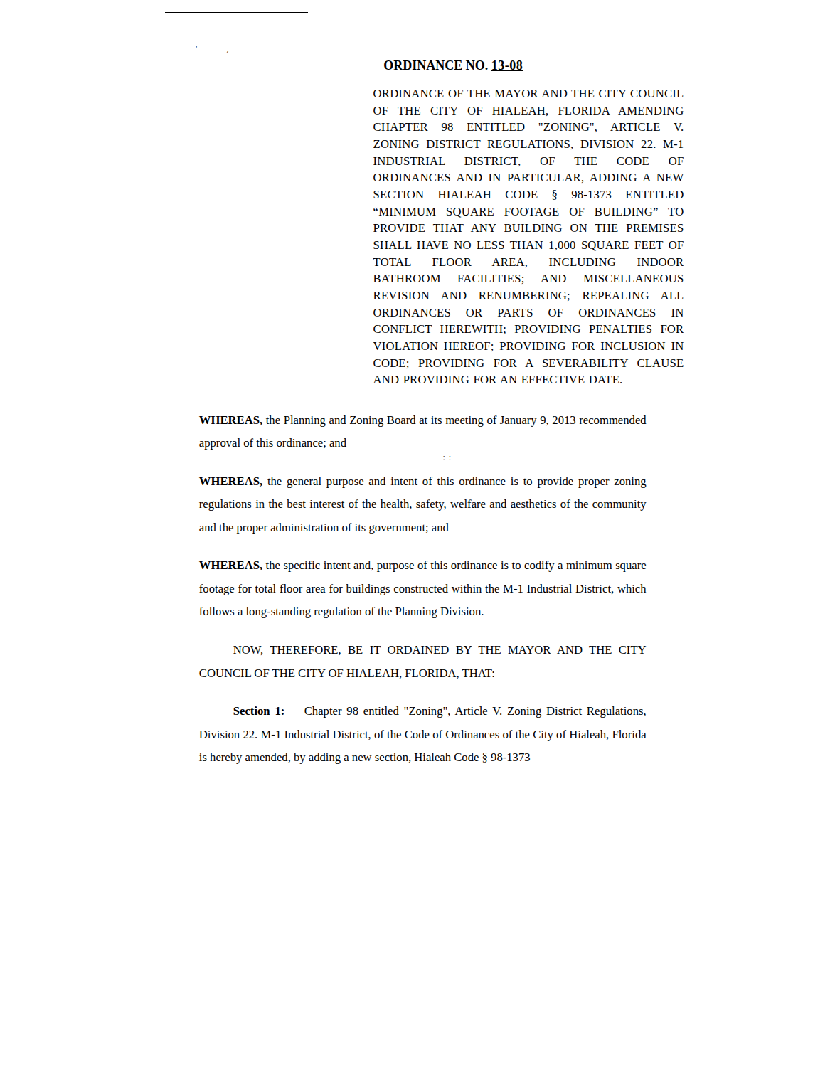' ,
ORDINANCE NO. 13-08
ORDINANCE OF THE MAYOR AND THE CITY COUNCIL OF THE CITY OF HIALEAH, FLORIDA AMENDING CHAPTER 98 ENTITLED "ZONING", ARTICLE V. ZONING DISTRICT REGULATIONS, DIVISION 22. M-1 INDUSTRIAL DISTRICT, OF THE CODE OF ORDINANCES AND IN PARTICULAR, ADDING A NEW SECTION HIALEAH CODE § 98-1373 ENTITLED “MINIMUM SQUARE FOOTAGE OF BUILDING” TO PROVIDE THAT ANY BUILDING ON THE PREMISES SHALL HAVE NO LESS THAN 1,000 SQUARE FEET OF TOTAL FLOOR AREA, INCLUDING INDOOR BATHROOM FACILITIES; AND MISCELLANEOUS REVISION AND RENUMBERING; REPEALING ALL ORDINANCES OR PARTS OF ORDINANCES IN CONFLICT HEREWITH; PROVIDING PENALTIES FOR VIOLATION HEREOF; PROVIDING FOR INCLUSION IN CODE; PROVIDING FOR A SEVERABILITY CLAUSE AND PROVIDING FOR AN EFFECTIVE DATE.
WHEREAS, the Planning and Zoning Board at its meeting of January 9, 2013 recommended approval of this ordinance; and
WHEREAS, the general purpose and intent of this ordinance is to provide proper zoning regulations in the best interest of the health, safety, welfare and aesthetics of the community and the proper administration of its government; and
WHEREAS, the specific intent and, purpose of this ordinance is to codify a minimum square footage for total floor area for buildings constructed within the M-1 Industrial District, which follows a long-standing regulation of the Planning Division.
NOW, THEREFORE, BE IT ORDAINED BY THE MAYOR AND THE CITY COUNCIL OF THE CITY OF HIALEAH, FLORIDA, THAT:
Section 1: Chapter 98 entitled "Zoning", Article V. Zoning District Regulations, Division 22. M-1 Industrial District, of the Code of Ordinances of the City of Hialeah, Florida is hereby amended, by adding a new section, Hialeah Code § 98-1373
: :